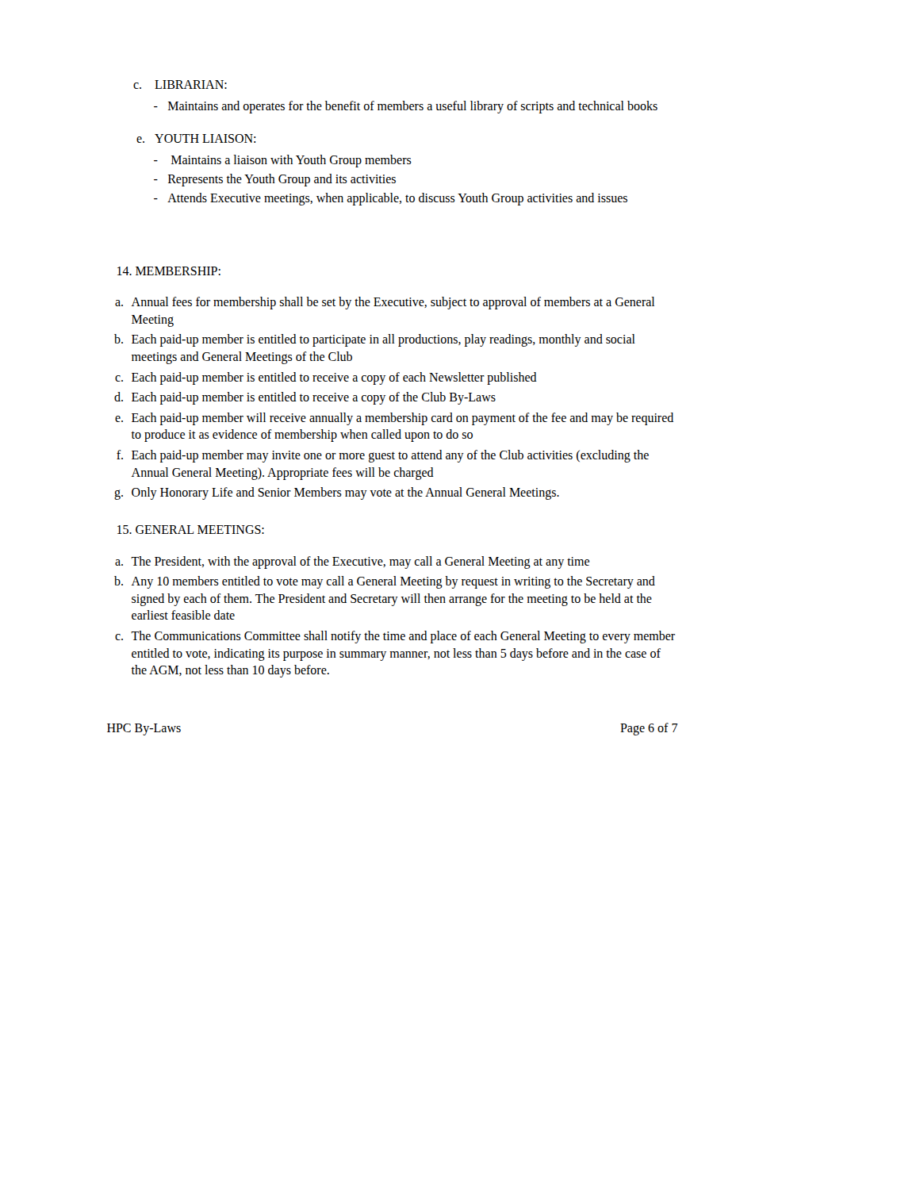c. LIBRARIAN:
Maintains and operates for the benefit of members a useful library of scripts and technical books
e. YOUTH LIAISON:
Maintains a liaison with Youth Group members
Represents the Youth Group and its activities
Attends Executive meetings, when applicable, to discuss Youth Group activities and issues
14. MEMBERSHIP:
Annual fees for membership shall be set by the Executive, subject to approval of members at a General Meeting
Each paid-up member is entitled to participate in all productions, play readings, monthly and social meetings and General Meetings of the Club
Each paid-up member is entitled to receive a copy of each Newsletter published
Each paid-up member is entitled to receive a copy of the Club By-Laws
Each paid-up member will receive annually a membership card on payment of the fee and may be required to produce it as evidence of membership when called upon to do so
Each paid-up member may invite one or more guest to attend any of the Club activities (excluding the Annual General Meeting). Appropriate fees will be charged
Only Honorary Life and Senior Members may vote at the Annual General Meetings.
15. GENERAL MEETINGS:
The President, with the approval of the Executive, may call a General Meeting at any time
Any 10 members entitled to vote may call a General Meeting by request in writing to the Secretary and signed by each of them. The President and Secretary will then arrange for the meeting to be held at the earliest feasible date
The Communications Committee shall notify the time and place of each General Meeting to every member entitled to vote, indicating its purpose in summary manner, not less than 5 days before and in the case of the AGM, not less than 10 days before.
HPC By-Laws Page 6 of 7